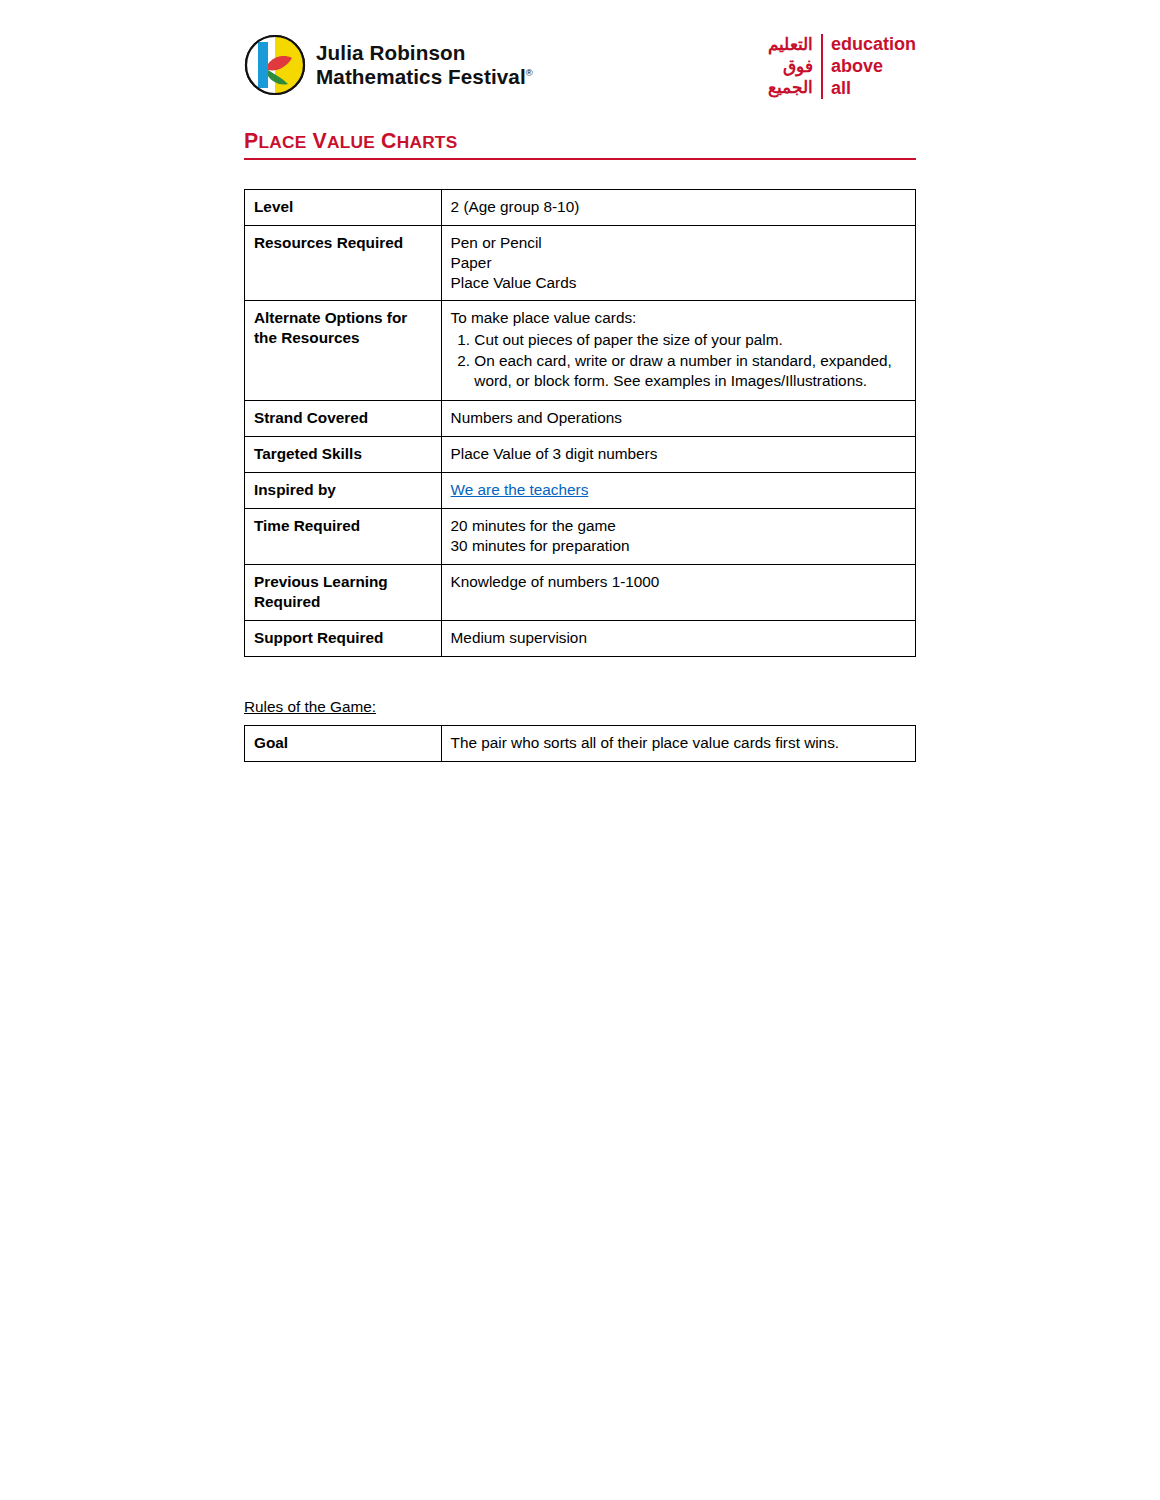Julia Robinson
Mathematics Festival®
التعليم
فوق
الجميع
education
above
all
PLACE VALUE CHARTS
| Level | 2 (Age group 8-10) |
| Resources Required | Pen or Pencil Paper Place Value Cards |
| Alternate Options for the Resources | To make place value cards: Cut out pieces of paper the size of your palm. On each card, write or draw a number in standard, expanded, word, or block form. See examples in Images/Illustrations. |
| Strand Covered | Numbers and Operations |
| Targeted Skills | Place Value of 3 digit numbers |
| Inspired by | We are the teachers |
| Time Required | 20 minutes for the game 30 minutes for preparation |
| Previous Learning Required | Knowledge of numbers 1-1000 |
| Support Required | Medium supervision |
Rules of the Game:
| Goal | The pair who sorts all of their place value cards first wins. |